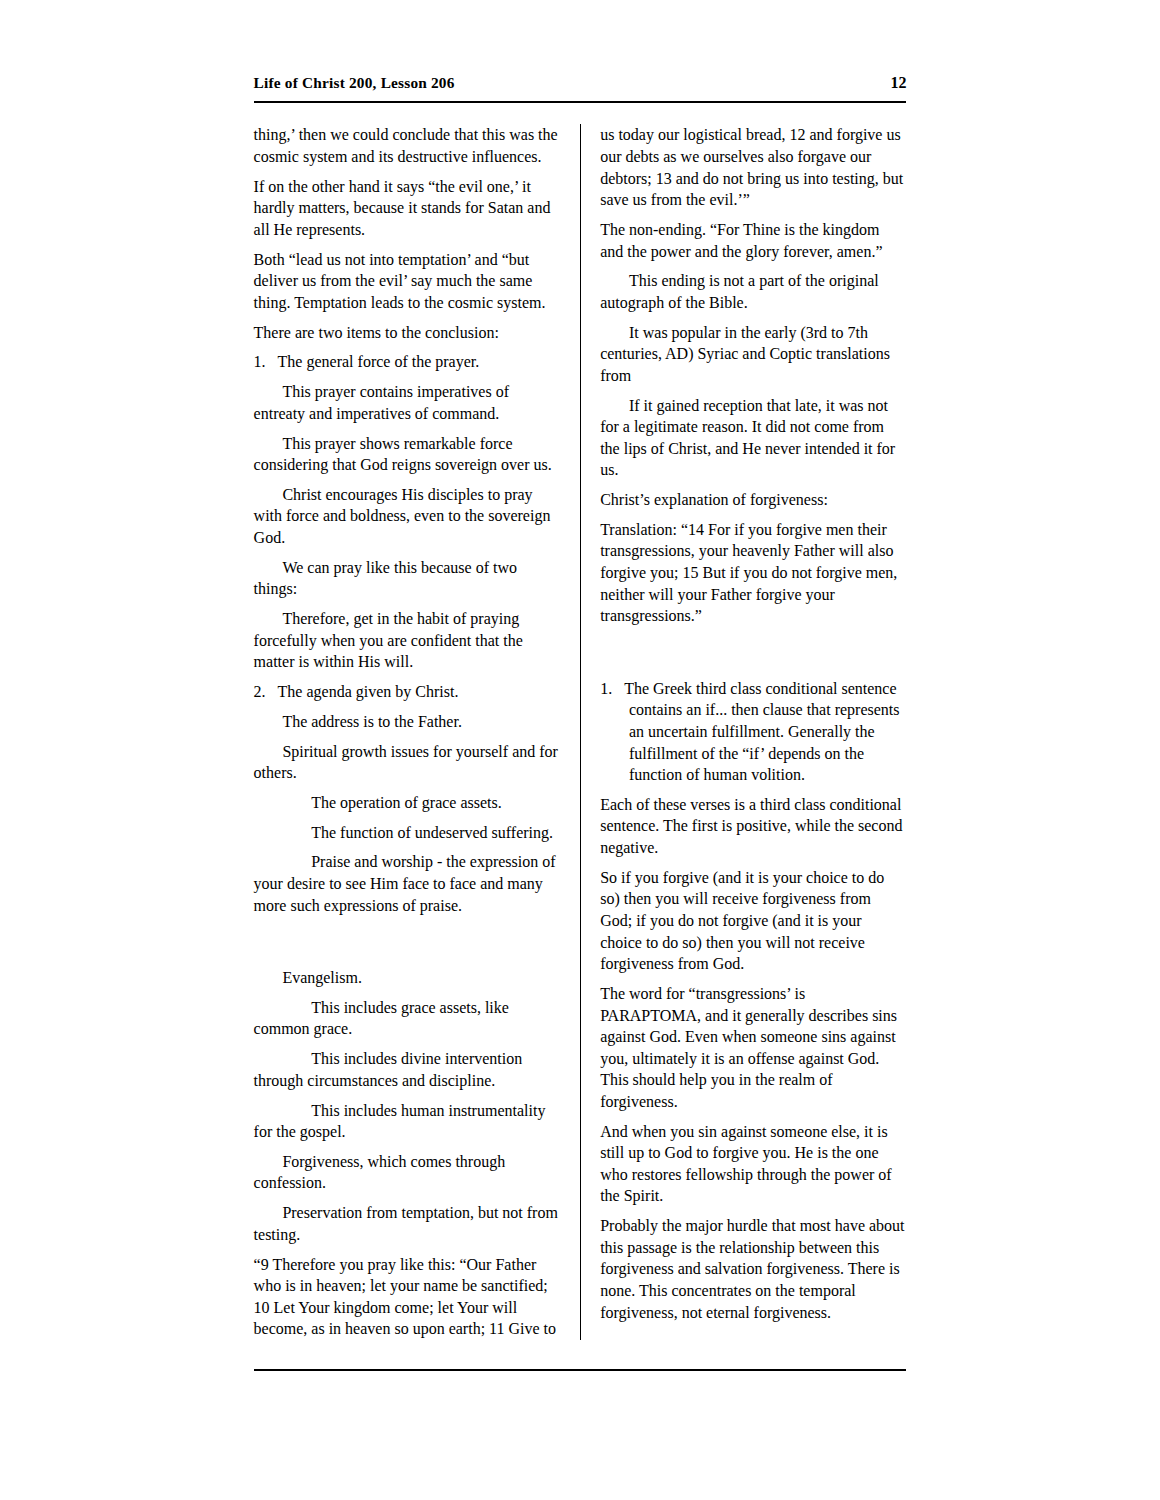Life of Christ 200, Lesson 206 12
thing,’ then we could conclude that this was the cosmic system and its destructive influences.
If on the other hand it says “the evil one,’ it hardly matters, because it stands for Satan and all He represents.
Both “lead us not into temptation’ and “but deliver us from the evil’ say much the same thing. Temptation leads to the cosmic system.
There are two items to the conclusion:
1. The general force of the prayer.
This prayer contains imperatives of entreaty and imperatives of command.
This prayer shows remarkable force considering that God reigns sovereign over us.
Christ encourages His disciples to pray with force and boldness, even to the sovereign God.
We can pray like this because of two things:
Therefore, get in the habit of praying forcefully when you are confident that the matter is within His will.
2. The agenda given by Christ.
The address is to the Father.
Spiritual growth issues for yourself and for others.
The operation of grace assets.
The function of undeserved suffering.
Praise and worship - the expression of your desire to see Him face to face and many more such expressions of praise.
Evangelism.
This includes grace assets, like common grace.
This includes divine intervention through circumstances and discipline.
This includes human instrumentality for the gospel.
Forgiveness, which comes through confession.
Preservation from temptation, but not from testing.
“9 Therefore you pray like this: “Our Father who is in heaven; let your name be sanctified; 10 Let Your kingdom come; let Your will become, as in heaven so upon earth; 11 Give to us today our logistical bread, 12 and forgive us our debts as we ourselves also forgave our debtors; 13 and do not bring us into testing, but save us from the evil.’”
The non-ending. “For Thine is the kingdom and the power and the glory forever, amen.”
This ending is not a part of the original autograph of the Bible.
It was popular in the early (3rd to 7th centuries, AD) Syriac and Coptic translations from
If it gained reception that late, it was not for a legitimate reason. It did not come from the lips of Christ, and He never intended it for us.
Christ’s explanation of forgiveness:
Translation: “14 For if you forgive men their transgressions, your heavenly Father will also forgive you; 15 But if you do not forgive men, neither will your Father forgive your transgressions.”
1. The Greek third class conditional sentence contains an if... then clause that represents an uncertain fulfillment. Generally the fulfillment of the “if’ depends on the function of human volition.
Each of these verses is a third class conditional sentence. The first is positive, while the second negative.
So if you forgive (and it is your choice to do so) then you will receive forgiveness from God; if you do not forgive (and it is your choice to do so) then you will not receive forgiveness from God.
The word for “transgressions’ is PARAPTOMA, and it generally describes sins against God. Even when someone sins against you, ultimately it is an offense against God. This should help you in the realm of forgiveness.
And when you sin against someone else, it is still up to God to forgive you. He is the one who restores fellowship through the power of the Spirit.
Probably the major hurdle that most have about this passage is the relationship between this forgiveness and salvation forgiveness. There is none. This concentrates on the temporal forgiveness, not eternal forgiveness.